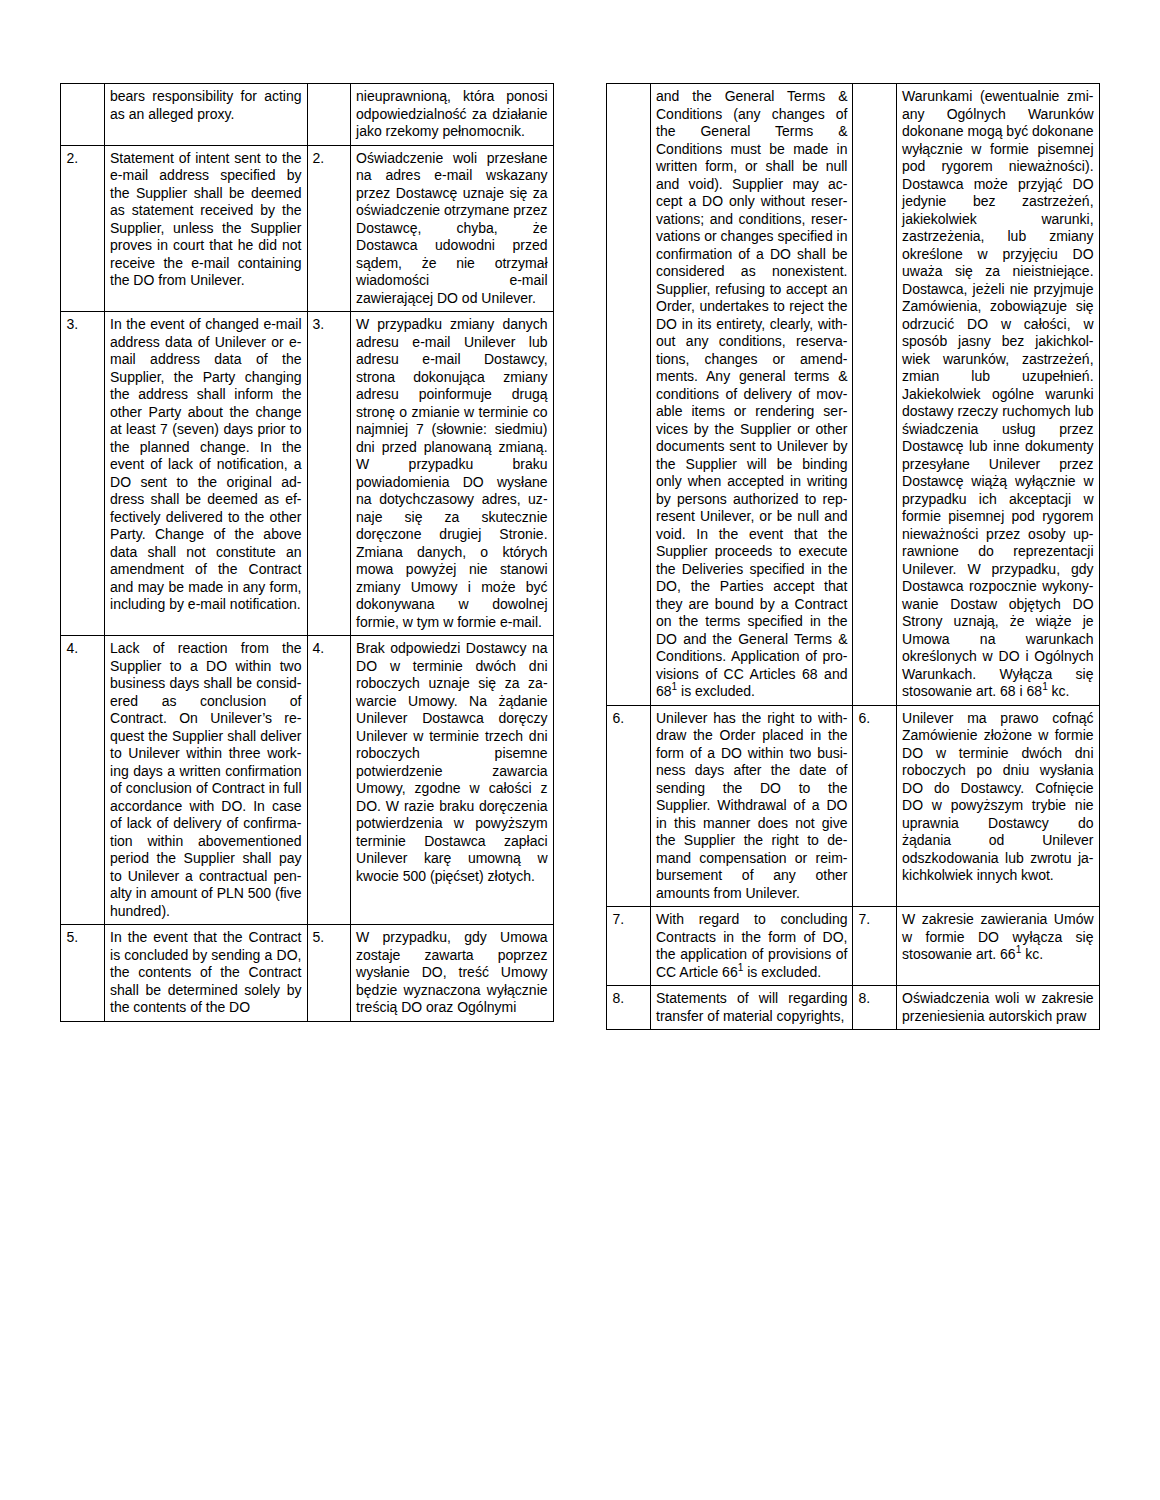| | bears responsibility for acting as an alleged proxy. | | nieuprawnioną, która ponosi odpowiedzialność za działanie jako rzekomy pełnomocnik. |
| 2. | Statement of intent sent to the e-mail address specified by the Supplier shall be deemed as statement received by the Supplier, unless the Supplier proves in court that he did not receive the e-mail containing the DO from Unilever. | 2. | Oświadczenie woli przesłane na adres e-mail wskazany przez Dostawcę uznaje się za oświadczenie otrzymane przez Dostawcę, chyba, że Dostawca udowodni przed sądem, że nie otrzymał wiadomości e-mail zawierającej DO od Unilever. |
| 3. | In the event of changed e-mail address data of Unilever or e-mail address data of the Supplier, the Party changing the address shall inform the other Party about the change at least 7 (seven) days prior to the planned change. In the event of lack of notification, a DO sent to the original address shall be deemed as effectively delivered to the other Party. Change of the above data shall not constitute an amendment of the Contract and may be made in any form, including by e-mail notification. | 3. | W przypadku zmiany danych adresu e-mail Unilever lub adresu e-mail Dostawcy, strona dokonująca zmiany adresu poinformuje drugą stronę o zmianie w terminie co najmniej 7 (słownie: siedmiu) dni przed planowaną zmianą. W przypadku braku powiadomienia DO wysłane na dotychczasowy adres, uznaje się za skutecznie doręczone drugiej Stronie. Zmiana danych, o których mowa powyżej nie stanowi zmiany Umowy i może być dokonywana w dowolnej formie, w tym w formie e-mail. |
| 4. | Lack of reaction from the Supplier to a DO within two business days shall be considered as conclusion of Contract. On Unilever’s request the Supplier shall deliver to Unilever within three working days a written confirmation of conclusion of Contract in full accordance with DO. In case of lack of delivery of confirmation within abovementioned period the Supplier shall pay to Unilever a contractual penalty in amount of PLN 500 (five hundred). | 4. | Brak odpowiedzi Dostawcy na DO w terminie dwóch dni roboczych uznaje się za zawarcie Umowy. Na żądanie Unilever Dostawca doręczy Unilever w terminie trzech dni roboczych pisemne potwierdzenie zawarcia Umowy, zgodne w całości z DO. W razie braku doręczenia potwierdzenia w powyższym terminie Dostawca zapłaci Unilever karę umowną w kwocie 500 (pięćset) złotych. |
| 5. | In the event that the Contract is concluded by sending a DO, the contents of the Contract shall be determined solely by the contents of the DO | 5. | W przypadku, gdy Umowa zostaje zawarta poprzez wysłanie DO, treść Umowy będzie wyznaczona wyłącznie treścią DO oraz Ogólnymi |
| | and the General Terms & Conditions (any changes of the General Terms & Conditions must be made in written form, or shall be null and void). Supplier may accept a DO only without reservations; and conditions, reservations or changes specified in confirmation of a DO shall be considered as nonexistent. Supplier, refusing to accept an Order, undertakes to reject the DO in its entirety, clearly, without any conditions, reservations, changes or amendments. Any general terms & conditions of delivery of movable items or rendering services by the Supplier or other documents sent to Unilever by the Supplier will be binding only when accepted in writing by persons authorized to represent Unilever, or be null and void. In the event that the Supplier proceeds to execute the Deliveries specified in the DO, the Parties accept that they are bound by a Contract on the terms specified in the DO and the General Terms & Conditions. Application of provisions of CC Articles 68 and 68 1 is excluded. | | Warunkami (ewentualnie zmiany Ogólnych Warunków dokonane mogą być dokonane wyłącznie w formie pisemnej pod rygorem nieważności). Dostawca może przyjąć DO jedynie bez zastrzeżeń, jakiekolwiek warunki, zastrzeżenia, lub zmiany określone w przyjęciu DO uważa się za nieistniejące. Dostawca, jeżeli nie przyjmuje Zamówienia, zobowiązuje się odrzucić DO w całości, w sposób jasny bez jakichkolwiek warunków, zastrzeżeń, zmian lub uzupełnień. Jakiekolwiek ogólne warunki dostawy rzeczy ruchomych lub świadczenia usług przez Dostawcę lub inne dokumenty przesyłane Unilever przez Dostawcę wiążą wyłącznie w przypadku ich akceptacji w formie pisemnej pod rygorem nieważności przez osoby uprawnione do reprezentacji Unilever. W przypadku, gdy Dostawca rozpocznie wykonywanie Dostaw objętych DO Strony uznają, że wiąże je Umowa na warunkach określonych w DO i Ogólnych Warunkach. Wyłącza się stosowanie art. 68 i 68 1 kc. |
| 6. | Unilever has the right to withdraw the Order placed in the form of a DO within two business days after the date of sending the DO to the Supplier. Withdrawal of a DO in this manner does not give the Supplier the right to demand compensation or reimbursement of any other amounts from Unilever. | 6. | Unilever ma prawo cofnąć Zamówienie złożone w formie DO w terminie dwóch dni roboczych po dniu wysłania DO do Dostawcy. Cofnięcie DO w powyższym trybie nie uprawnia Dostawcy do żądania od Unilever odszkodowania lub zwrotu jakichkolwiek innych kwot. |
| 7. | With regard to concluding Contracts in the form of DO, the application of provisions of CC Article 66 1 is excluded. | 7. | W zakresie zawierania Umów w formie DO wyłącza się stosowanie art. 66 1 kc. |
| 8. | Statements of will regarding transfer of material copyrights, | 8. | Oświadczenia woli w zakresie przeniesienia autorskich praw |